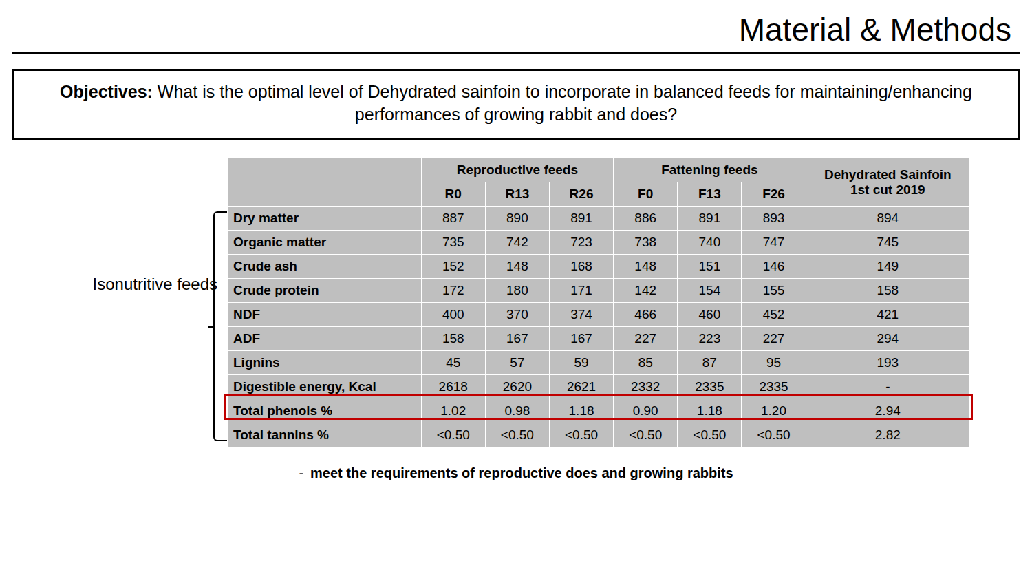Material & Methods
Objectives: What is the optimal level of Dehydrated sainfoin to incorporate in balanced feeds for maintaining/enhancing performances of growing rabbit and does?
Isonutritive feeds
| | Reproductive feeds | Fattening feeds | Dehydrated Sainfoin 1st cut 2019 |
| --- | --- | --- | --- |
| | R0 | R13 | R26 | F0 | F13 | F26 |
| Dry matter | 887 | 890 | 891 | 886 | 891 | 893 | 894 |
| Organic matter | 735 | 742 | 723 | 738 | 740 | 747 | 745 |
| Crude ash | 152 | 148 | 168 | 148 | 151 | 146 | 149 |
| Crude protein | 172 | 180 | 171 | 142 | 154 | 155 | 158 |
| NDF | 400 | 370 | 374 | 466 | 460 | 452 | 421 |
| ADF | 158 | 167 | 167 | 227 | 223 | 227 | 294 |
| Lignins | 45 | 57 | 59 | 85 | 87 | 95 | 193 |
| Digestible energy, Kcal | 2618 | 2620 | 2621 | 2332 | 2335 | 2335 | - |
| Total phenols % | 1.02 | 0.98 | 1.18 | 0.90 | 1.18 | 1.20 | 2.94 |
| Total tannins % | <0.50 | <0.50 | <0.50 | <0.50 | <0.50 | <0.50 | 2.82 |
-meet the requirements of reproductive does and growing rabbits